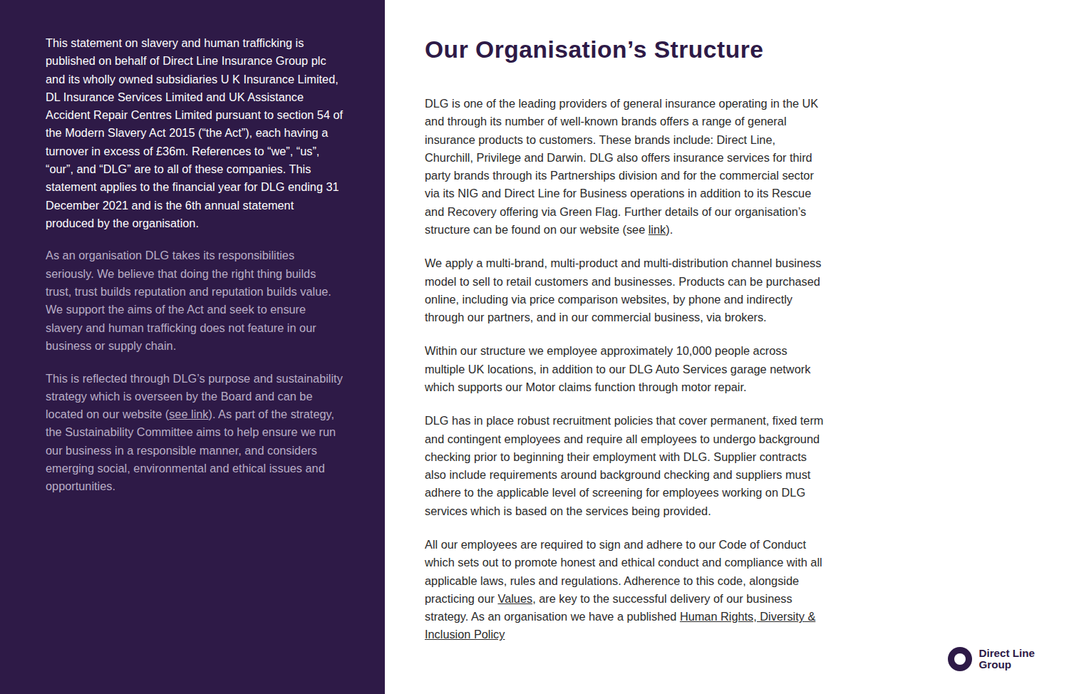This statement on slavery and human trafficking is published on behalf of Direct Line Insurance Group plc and its wholly owned subsidiaries U K Insurance Limited, DL Insurance Services Limited and UK Assistance Accident Repair Centres Limited pursuant to section 54 of the Modern Slavery Act 2015 (“the Act”), each having a turnover in excess of £36m. References to “we”, “us”, “our”, and “DLG” are to all of these companies. This statement applies to the financial year for DLG ending 31 December 2021 and is the 6th annual statement produced by the organisation.
As an organisation DLG takes its responsibilities seriously. We believe that doing the right thing builds trust, trust builds reputation and reputation builds value. We support the aims of the Act and seek to ensure slavery and human trafficking does not feature in our business or supply chain.
This is reflected through DLG’s purpose and sustainability strategy which is overseen by the Board and can be located on our website (see link). As part of the strategy, the Sustainability Committee aims to help ensure we run our business in a responsible manner, and considers emerging social, environmental and ethical issues and opportunities.
Our Organisation’s Structure
DLG is one of the leading providers of general insurance operating in the UK and through its number of well-known brands offers a range of general insurance products to customers. These brands include: Direct Line, Churchill, Privilege and Darwin. DLG also offers insurance services for third party brands through its Partnerships division and for the commercial sector via its NIG and Direct Line for Business operations in addition to its Rescue and Recovery offering via Green Flag. Further details of our organisation’s structure can be found on our website (see link).
We apply a multi-brand, multi-product and multi-distribution channel business model to sell to retail customers and businesses. Products can be purchased online, including via price comparison websites, by phone and indirectly through our partners, and in our commercial business, via brokers.
Within our structure we employee approximately 10,000 people across multiple UK locations, in addition to our DLG Auto Services garage network which supports our Motor claims function through motor repair.
DLG has in place robust recruitment policies that cover permanent, fixed term and contingent employees and require all employees to undergo background checking prior to beginning their employment with DLG. Supplier contracts also include requirements around background checking and suppliers must adhere to the applicable level of screening for employees working on DLG services which is based on the services being provided.
All our employees are required to sign and adhere to our Code of Conduct which sets out to promote honest and ethical conduct and compliance with all applicable laws, rules and regulations. Adherence to this code, alongside practicing our Values, are key to the successful delivery of our business strategy. As an organisation we have a published Human Rights, Diversity & Inclusion Policy
Direct Line Group